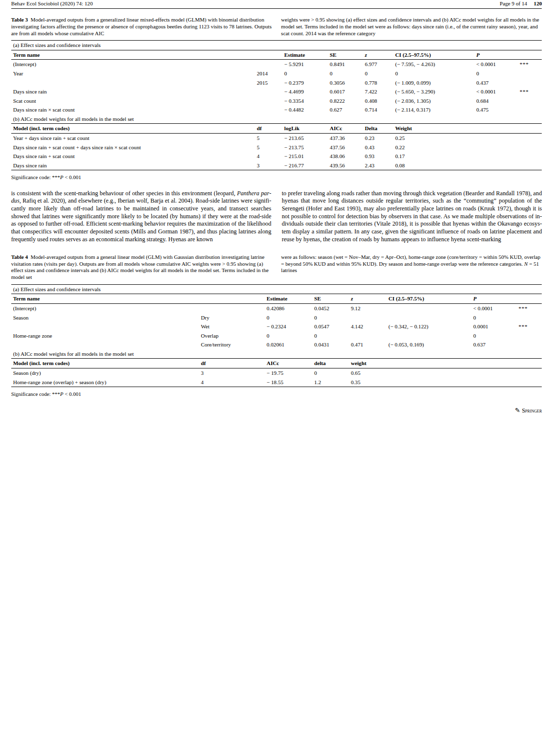Behav Ecol Sociobiol (2020) 74: 120
Page 9 of 14120
Table 3 Model-averaged outputs from a generalized linear mixed-effects model (GLMM) with binomial distribution investigating factors affecting the presence or absence of coprophagous beetles during 1123 visits to 78 latrines. Outputs are from all models whose cumulative AIC
weights were > 0.95 showing (a) effect sizes and confidence intervals and (b) AICc model weights for all models in the model set. Terms included in the model set were as follows: days since rain (i.e., of the current rainy season), year, and scat count. 2014 was the reference category
| (a) Effect sizes and confidence intervals |
| Term name | | Estimate | SE | z | CI (2.5–97.5%) | P | |
| (Intercept) | | − 5.9291 | 0.8491 | 6.977 | (− 7.595, − 4.263) | < 0.0001 | *** |
| Year | 2014 | 0 | 0 | 0 | 0 | 0 | |
| | 2015 | − 0.2379 | 0.3056 | 0.778 | (− 1.009, 0.099) | 0.437 | |
| Days since rain | | − 4.4699 | 0.6017 | 7.422 | (− 5.650, − 3.290) | < 0.0001 | *** |
| Scat count | | − 0.3354 | 0.8222 | 0.408 | (− 2.036, 1.305) | 0.684 | |
| Days since rain × scat count | | − 0.4482 | 0.627 | 0.714 | (− 2.114, 0.317) | 0.475 | |
| (b) AICc model weights for all models in the model set |
| Model (incl. term codes) | df | logLik | AICc | Delta | Weight | | |
| Year + days since rain + scat count | 5 | − 213.65 | 437.36 | 0.23 | 0.25 | | |
| Days since rain + scat count + days since rain × scat count | 5 | − 213.75 | 437.56 | 0.43 | 0.22 | | |
| Days since rain + scat count | 4 | − 215.01 | 438.06 | 0.93 | 0.17 | | |
| Days since rain | 3 | − 216.77 | 439.56 | 2.43 | 0.08 | | |
Significance code: ***P < 0.001
is consistent with the scent-marking behaviour of other species in this environment (leopard, Panthera pardus, Rafiq et al. 2020), and elsewhere (e.g., Iberian wolf, Barja et al. 2004). Road-side latrines were significantly more likely than off-road latrines to be maintained in consecutive years, and transect searches showed that latrines were significantly more likely to be located (by humans) if they were at the road-side as opposed to further off-road. Efficient scent-marking behavior requires the maximization of the likelihood that conspecifics will encounter deposited scents (Mills and Gorman 1987), and thus placing latrines along frequently used routes serves as an economical marking strategy. Hyenas are known
to prefer traveling along roads rather than moving through thick vegetation (Bearder and Randall 1978), and hyenas that move long distances outside regular territories, such as the “commuting” population of the Serengeti (Hofer and East 1993), may also preferentially place latrines on roads (Kruuk 1972), though it is not possible to control for detection bias by observers in that case. As we made multiple observations of individuals outside their clan territories (Vitale 2018), it is possible that hyenas within the Okavango ecosystem display a similar pattern. In any case, given the significant influence of roads on latrine placement and reuse by hyenas, the creation of roads by humans appears to influence hyena scent-marking
Table 4 Model-averaged outputs from a general linear model (GLM) with Gaussian distribution investigating latrine visitation rates (visits per day). Outputs are from all models whose cumulative AIC weights were > 0.95 showing (a) effect sizes and confidence intervals and (b) AICc model weights for all models in the model set. Terms included in the model set
were as follows: season (wet = Nov–Mar, dry = Apr–Oct), home-range zone (core/territory = within 50% KUD, overlap = beyond 50% KUD and within 95% KUD). Dry season and home-range overlap were the reference categories. N = 51 latrines
| (a) Effect sizes and confidence intervals |
| Term name | | Estimate | SE | z | CI (2.5–97.5%) | P | |
| (Intercept) | | 0.42086 | 0.0452 | 9.12 | | < 0.0001 | *** |
| Season | Dry | 0 | 0 | | | 0 | |
| | Wet | − 0.2324 | 0.0547 | 4.142 | (− 0.342, − 0.122) | 0.0001 | *** |
| Home-range zone | Overlap | 0 | 0 | | | 0 | |
| | Core/territory | 0.02061 | 0.0431 | 0.471 | (− 0.053, 0.169) | 0.637 | |
| (b) AICc model weights for all models in the model set |
| Model (incl. term codes) | df | AICc | delta | weight | | | |
| Season (dry) | 3 | − 19.75 | 0 | 0.65 | | | |
| Home-range zone (overlap) + season (dry) | 4 | − 18.55 | 1.2 | 0.35 | | | |
Significance code: ***P < 0.001
✎ Springer